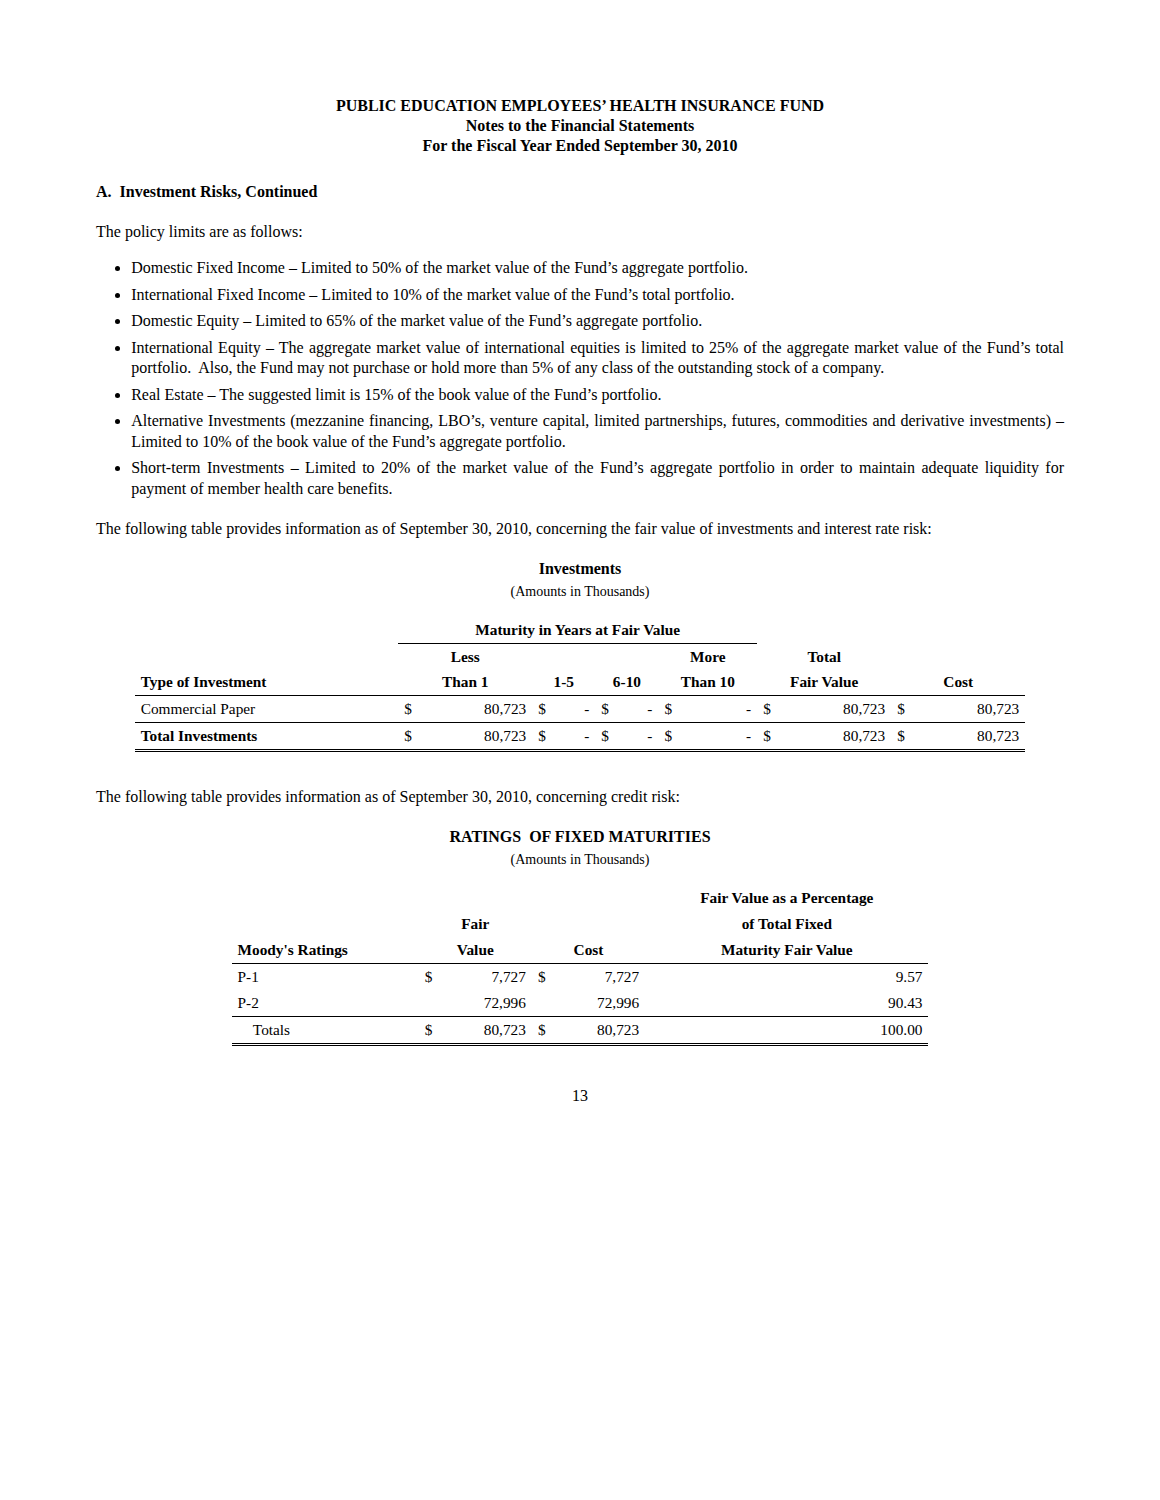PUBLIC EDUCATION EMPLOYEES’ HEALTH INSURANCE FUND
Notes to the Financial Statements
For the Fiscal Year Ended September 30, 2010
A. Investment Risks, Continued
The policy limits are as follows:
Domestic Fixed Income – Limited to 50% of the market value of the Fund’s aggregate portfolio.
International Fixed Income – Limited to 10% of the market value of the Fund’s total portfolio.
Domestic Equity – Limited to 65% of the market value of the Fund’s aggregate portfolio.
International Equity – The aggregate market value of international equities is limited to 25% of the aggregate market value of the Fund’s total portfolio. Also, the Fund may not purchase or hold more than 5% of any class of the outstanding stock of a company.
Real Estate – The suggested limit is 15% of the book value of the Fund’s portfolio.
Alternative Investments (mezzanine financing, LBO’s, venture capital, limited partnerships, futures, commodities and derivative investments) – Limited to 10% of the book value of the Fund’s aggregate portfolio.
Short-term Investments – Limited to 20% of the market value of the Fund’s aggregate portfolio in order to maintain adequate liquidity for payment of member health care benefits.
The following table provides information as of September 30, 2010, concerning the fair value of investments and interest rate risk:
Investments
(Amounts in Thousands)
| | Maturity in Years at Fair Value | | |
| | Less | | | More | Total | |
| Type of Investment | Than 1 | 1-5 | 6-10 | Than 10 | Fair Value | Cost |
| Commercial Paper | $ | 80,723 | $ | - | $ | - | $ | - | $ | 80,723 | $ | 80,723 |
| Total Investments | $ | 80,723 | $ | - | $ | - | $ | - | $ | 80,723 | $ | 80,723 |
The following table provides information as of September 30, 2010, concerning credit risk:
RATINGS OF FIXED MATURITIES
(Amounts in Thousands)
| | | | Fair Value as a Percentage |
| | Fair | | of Total Fixed |
| Moody's Ratings | Value | Cost | Maturity Fair Value |
| P-1 | $ | 7,727 | $ | 7,727 | 9.57 |
| P-2 | | 72,996 | | 72,996 | 90.43 |
| Totals | $ | 80,723 | $ | 80,723 | 100.00 |
13